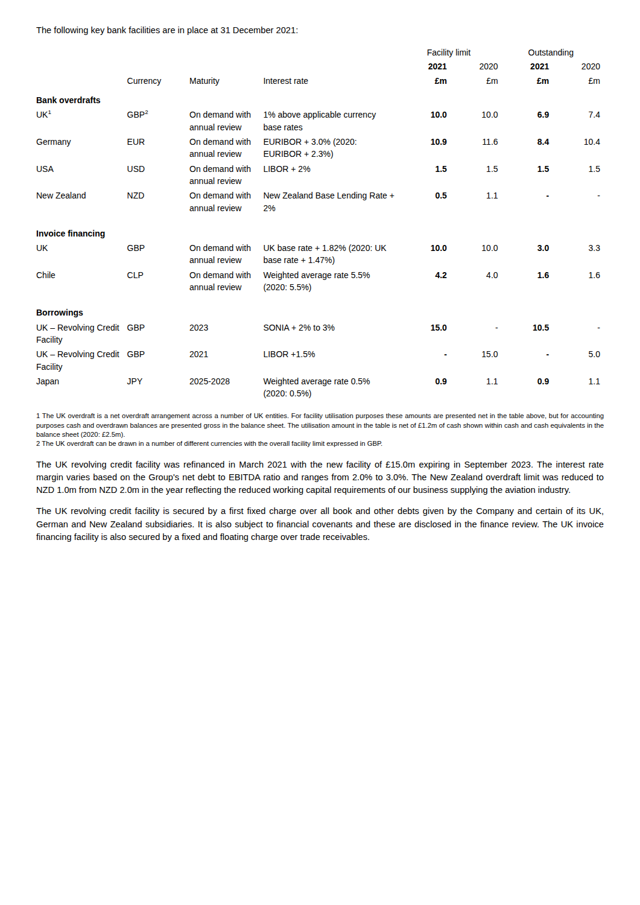The following key bank facilities are in place at 31 December 2021:
| | | | | Facility limit | Outstanding |
| --- | --- | --- | --- | --- | --- |
| | | | | 2021 | 2020 | 2021 | 2020 |
| | Currency | Maturity | Interest rate | £m | £m | £m | £m |
| Bank overdrafts |
| UK 1 | GBP 2 | On demand with annual review | 1% above applicable currency base rates | 10.0 | 10.0 | 6.9 | 7.4 |
| Germany | EUR | On demand with annual review | EURIBOR + 3.0% (2020: EURIBOR + 2.3%) | 10.9 | 11.6 | 8.4 | 10.4 |
| USA | USD | On demand with annual review | LIBOR + 2% | 1.5 | 1.5 | 1.5 | 1.5 |
| New Zealand | NZD | On demand with annual review | New Zealand Base Lending Rate + 2% | 0.5 | 1.1 | - | - |
| Invoice financing |
| UK | GBP | On demand with annual review | UK base rate + 1.82% (2020: UK base rate + 1.47%) | 10.0 | 10.0 | 3.0 | 3.3 |
| Chile | CLP | On demand with annual review | Weighted average rate 5.5% (2020: 5.5%) | 4.2 | 4.0 | 1.6 | 1.6 |
| Borrowings |
| UK – Revolving Credit Facility | GBP | 2023 | SONIA + 2% to 3% | 15.0 | - | 10.5 | - |
| UK – Revolving Credit Facility | GBP | 2021 | LIBOR +1.5% | - | 15.0 | - | 5.0 |
| Japan | JPY | 2025-2028 | Weighted average rate 0.5% (2020: 0.5%) | 0.9 | 1.1 | 0.9 | 1.1 |
1 The UK overdraft is a net overdraft arrangement across a number of UK entities. For facility utilisation purposes these amounts are presented net in the table above, but for accounting purposes cash and overdrawn balances are presented gross in the balance sheet. The utilisation amount in the table is net of £1.2m of cash shown within cash and cash equivalents in the balance sheet (2020: £2.5m).
2 The UK overdraft can be drawn in a number of different currencies with the overall facility limit expressed in GBP.
The UK revolving credit facility was refinanced in March 2021 with the new facility of £15.0m expiring in September 2023. The interest rate margin varies based on the Group's net debt to EBITDA ratio and ranges from 2.0% to 3.0%. The New Zealand overdraft limit was reduced to NZD 1.0m from NZD 2.0m in the year reflecting the reduced working capital requirements of our business supplying the aviation industry.
The UK revolving credit facility is secured by a first fixed charge over all book and other debts given by the Company and certain of its UK, German and New Zealand subsidiaries. It is also subject to financial covenants and these are disclosed in the finance review. The UK invoice financing facility is also secured by a fixed and floating charge over trade receivables.